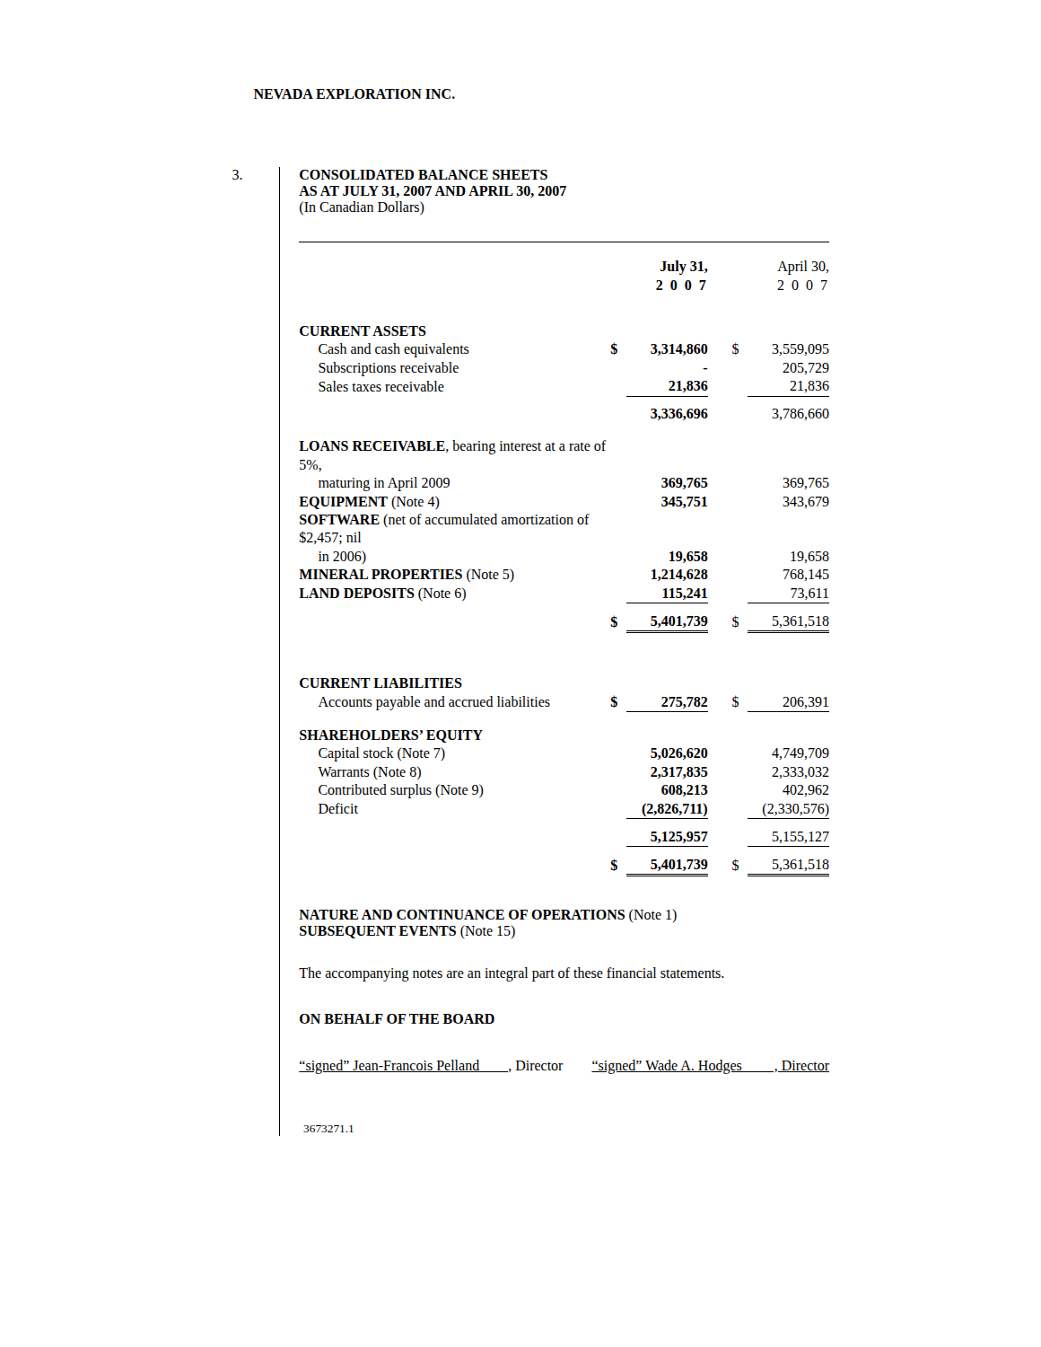NEVADA EXPLORATION INC.
3.
CONSOLIDATED BALANCE SHEETS
AS AT JULY 31, 2007 AND APRIL 30, 2007
(In Canadian Dollars)
| | July 31, | | April 30, |
| | 2 0 0 7 | | 2 0 0 7 |
| CURRENT ASSETS | | | | | |
| Cash and cash equivalents | $ | 3,314,860 | | $ | 3,559,095 |
| Subscriptions receivable | | - | | | 205,729 |
| Sales taxes receivable | | 21,836 | | | 21,836 |
| | | 3,336,696 | | | 3,786,660 |
| LOANS RECEIVABLE , bearing interest at a rate of 5%, | | | | | |
| maturing in April 2009 | | 369,765 | | | 369,765 |
| EQUIPMENT (Note 4) | | 345,751 | | | 343,679 |
| SOFTWARE (net of accumulated amortization of $2,457; nil | | | | | |
| in 2006) | | 19,658 | | | 19,658 |
| MINERAL PROPERTIES (Note 5) | | 1,214,628 | | | 768,145 |
| LAND DEPOSITS (Note 6) | | 115,241 | | | 73,611 |
| | $ | 5,401,739 | | $ | 5,361,518 |
| CURRENT LIABILITIES | | | | | |
| Accounts payable and accrued liabilities | $ | 275,782 | | $ | 206,391 |
| SHAREHOLDERS’ EQUITY | | | | | |
| Capital stock (Note 7) | | 5,026,620 | | | 4,749,709 |
| Warrants (Note 8) | | 2,317,835 | | | 2,333,032 |
| Contributed surplus (Note 9) | | 608,213 | | | 402,962 |
| Deficit | | (2,826,711) | | | (2,330,576) |
| | | 5,125,957 | | | 5,155,127 |
| | $ | 5,401,739 | | $ | 5,361,518 |
NATURE AND CONTINUANCE OF OPERATIONS (Note 1)
SUBSEQUENT EVENTS (Note 15)
The accompanying notes are an integral part of these financial statements.
ON BEHALF OF THE BOARD
“signed” Jean-Francois Pelland , Director “signed” Wade A. Hodges , Director
3673271.1